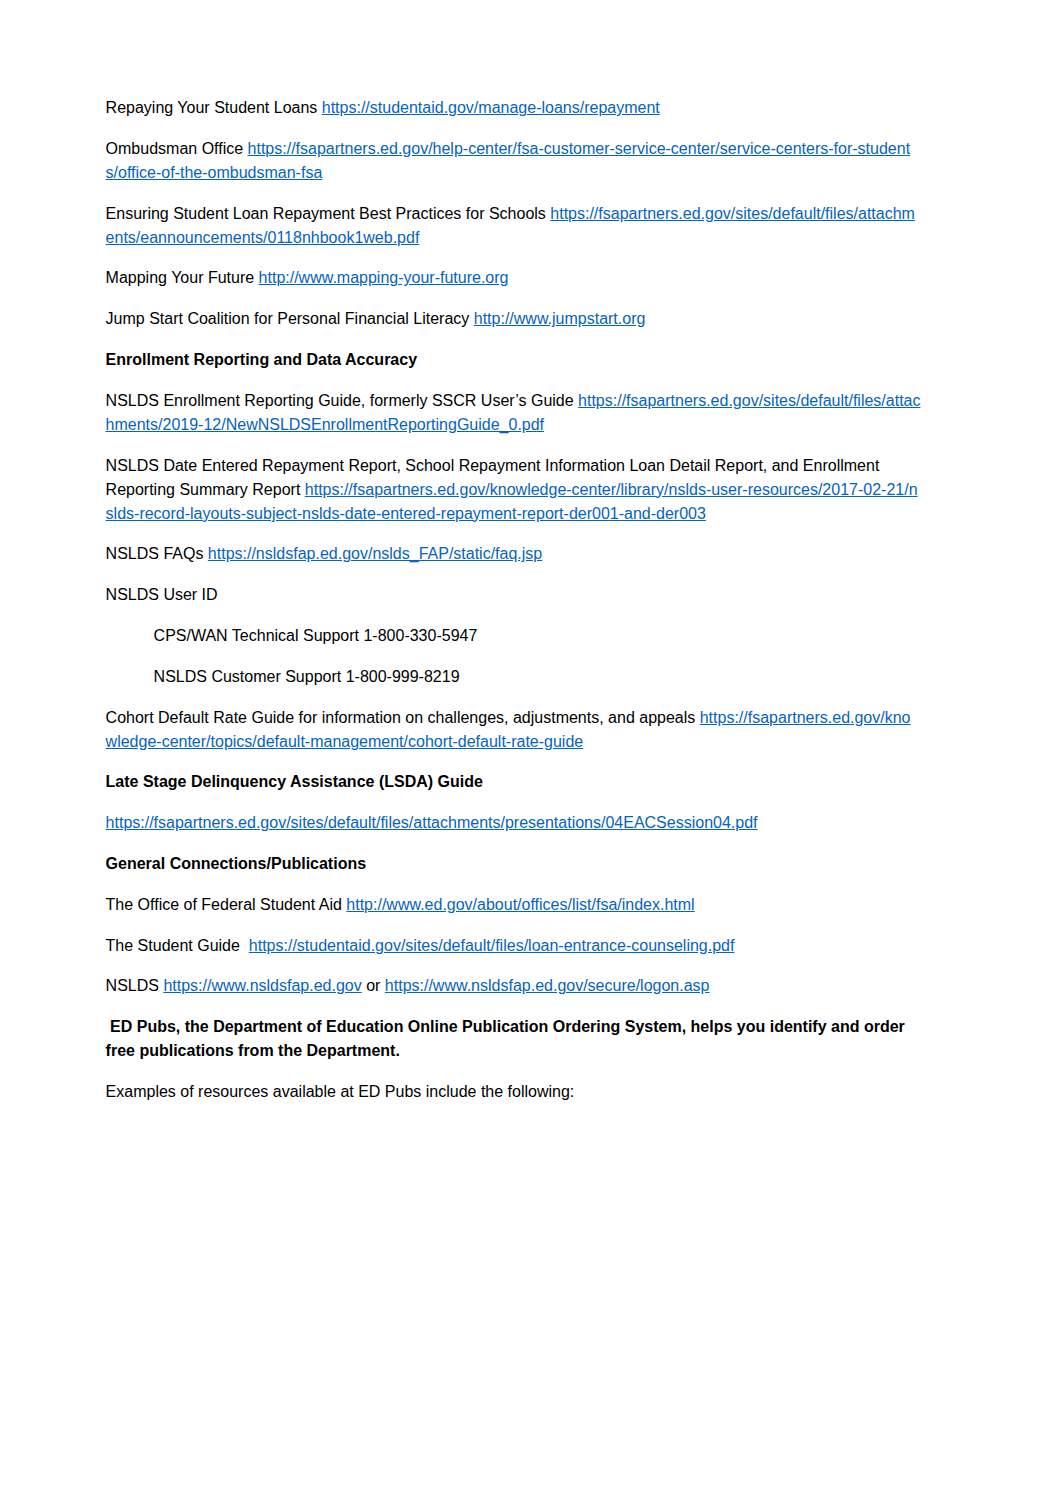Repaying Your Student Loans https://studentaid.gov/manage-loans/repayment
Ombudsman Office https://fsapartners.ed.gov/help-center/fsa-customer-service-center/service-centers-for-students/office-of-the-ombudsman-fsa
Ensuring Student Loan Repayment Best Practices for Schools https://fsapartners.ed.gov/sites/default/files/attachments/eannouncements/0118nhbook1web.pdf
Mapping Your Future http://www.mapping-your-future.org
Jump Start Coalition for Personal Financial Literacy http://www.jumpstart.org
Enrollment Reporting and Data Accuracy
NSLDS Enrollment Reporting Guide, formerly SSCR User’s Guide https://fsapartners.ed.gov/sites/default/files/attachments/2019-12/NewNSLDSEnrollmentReportingGuide_0.pdf
NSLDS Date Entered Repayment Report, School Repayment Information Loan Detail Report, and Enrollment Reporting Summary Report https://fsapartners.ed.gov/knowledge-center/library/nslds-user-resources/2017-02-21/nslds-record-layouts-subject-nslds-date-entered-repayment-report-der001-and-der003
NSLDS FAQs https://nsldsfap.ed.gov/nslds_FAP/static/faq.jsp
NSLDS User ID
CPS/WAN Technical Support 1-800-330-5947
NSLDS Customer Support 1-800-999-8219
Cohort Default Rate Guide for information on challenges, adjustments, and appeals https://fsapartners.ed.gov/knowledge-center/topics/default-management/cohort-default-rate-guide
Late Stage Delinquency Assistance (LSDA) Guide
https://fsapartners.ed.gov/sites/default/files/attachments/presentations/04EACSession04.pdf
General Connections/Publications
The Office of Federal Student Aid http://www.ed.gov/about/offices/list/fsa/index.html
The Student Guide https://studentaid.gov/sites/default/files/loan-entrance-counseling.pdf
NSLDS https://www.nsldsfap.ed.gov or https://www.nsldsfap.ed.gov/secure/logon.asp
ED Pubs, the Department of Education Online Publication Ordering System, helps you identify and order free publications from the Department.
Examples of resources available at ED Pubs include the following: